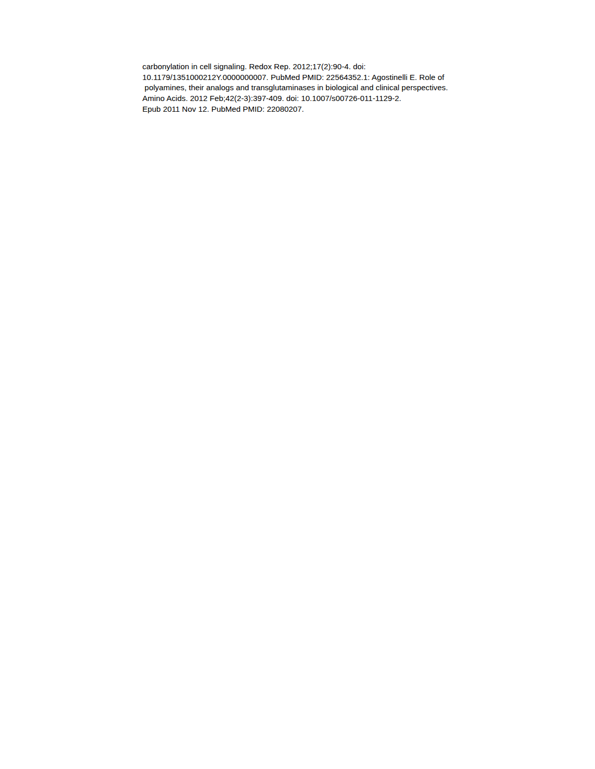carbonylation in cell signaling. Redox Rep. 2012;17(2):90-4. doi:
10.1179/1351000212Y.0000000007. PubMed PMID: 22564352.1: Agostinelli E. Role of
polyamines, their analogs and transglutaminases in biological and clinical perspectives.
Amino Acids. 2012 Feb;42(2-3):397-409. doi: 10.1007/s00726-011-1129-2.
Epub 2011 Nov 12. PubMed PMID: 22080207.